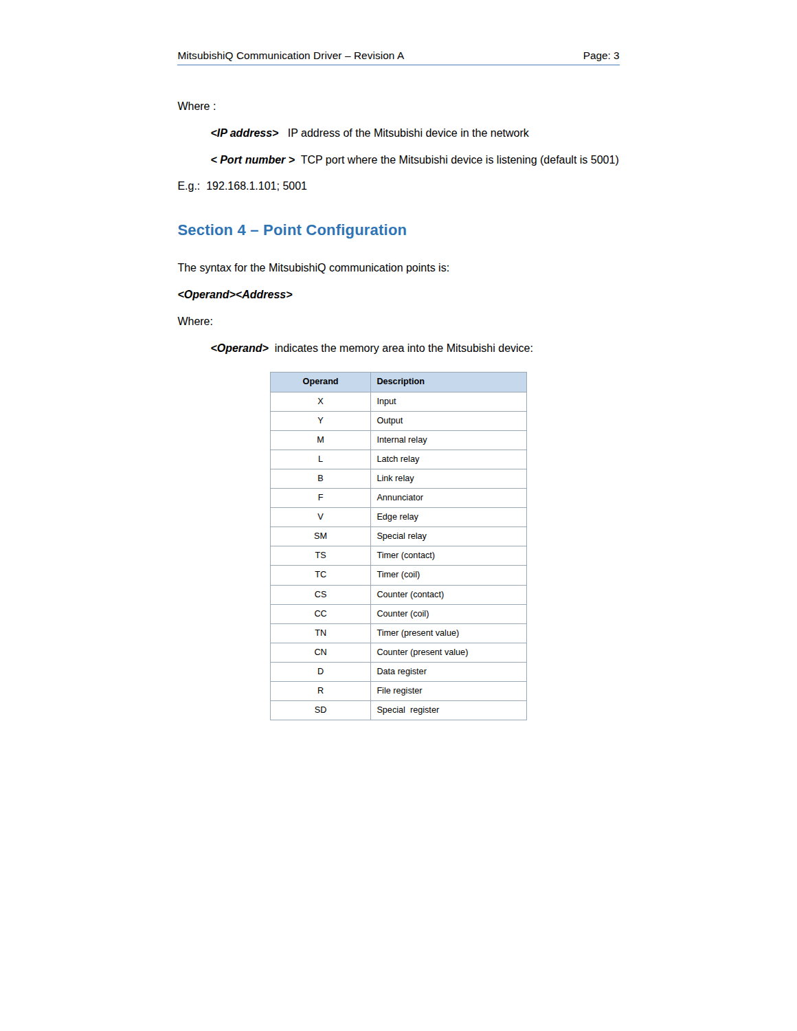MitsubishiQ Communication Driver – Revision A
Page: 3
Where :
<IP address> IP address of the Mitsubishi device in the network
< Port number > TCP port where the Mitsubishi device is listening (default is 5001)
E.g.: 192.168.1.101; 5001
Section 4 – Point Configuration
The syntax for the MitsubishiQ communication points is:
<Operand><Address>
Where:
<Operand> indicates the memory area into the Mitsubishi device:
| Operand | Description |
| --- | --- |
| X | Input |
| Y | Output |
| M | Internal relay |
| L | Latch relay |
| B | Link relay |
| F | Annunciator |
| V | Edge relay |
| SM | Special relay |
| TS | Timer (contact) |
| TC | Timer (coil) |
| CS | Counter (contact) |
| CC | Counter (coil) |
| TN | Timer (present value) |
| CN | Counter (present value) |
| D | Data register |
| R | File register |
| SD | Special register |